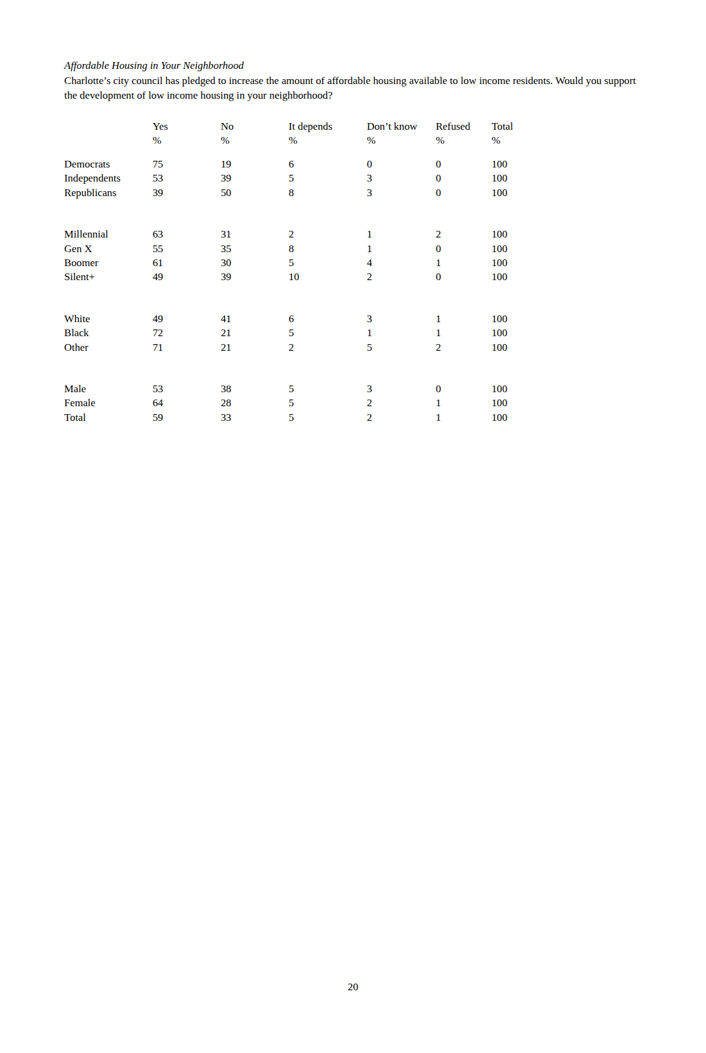Affordable Housing in Your Neighborhood
Charlotte’s city council has pledged to increase the amount of affordable housing available to low income residents. Would you support the development of low income housing in your neighborhood?
| | Yes | No | It depends | Don’t know | Refused | Total |
| --- | --- | --- | --- | --- | --- | --- |
| | % | % | % | % | % | % |
| Democrats | 75 | 19 | 6 | 0 | 0 | 100 |
| Independents | 53 | 39 | 5 | 3 | 0 | 100 |
| Republicans | 39 | 50 | 8 | 3 | 0 | 100 |
| Millennial | 63 | 31 | 2 | 1 | 2 | 100 |
| Gen X | 55 | 35 | 8 | 1 | 0 | 100 |
| Boomer | 61 | 30 | 5 | 4 | 1 | 100 |
| Silent+ | 49 | 39 | 10 | 2 | 0 | 100 |
| White | 49 | 41 | 6 | 3 | 1 | 100 |
| Black | 72 | 21 | 5 | 1 | 1 | 100 |
| Other | 71 | 21 | 2 | 5 | 2 | 100 |
| Male | 53 | 38 | 5 | 3 | 0 | 100 |
| Female | 64 | 28 | 5 | 2 | 1 | 100 |
| Total | 59 | 33 | 5 | 2 | 1 | 100 |
20